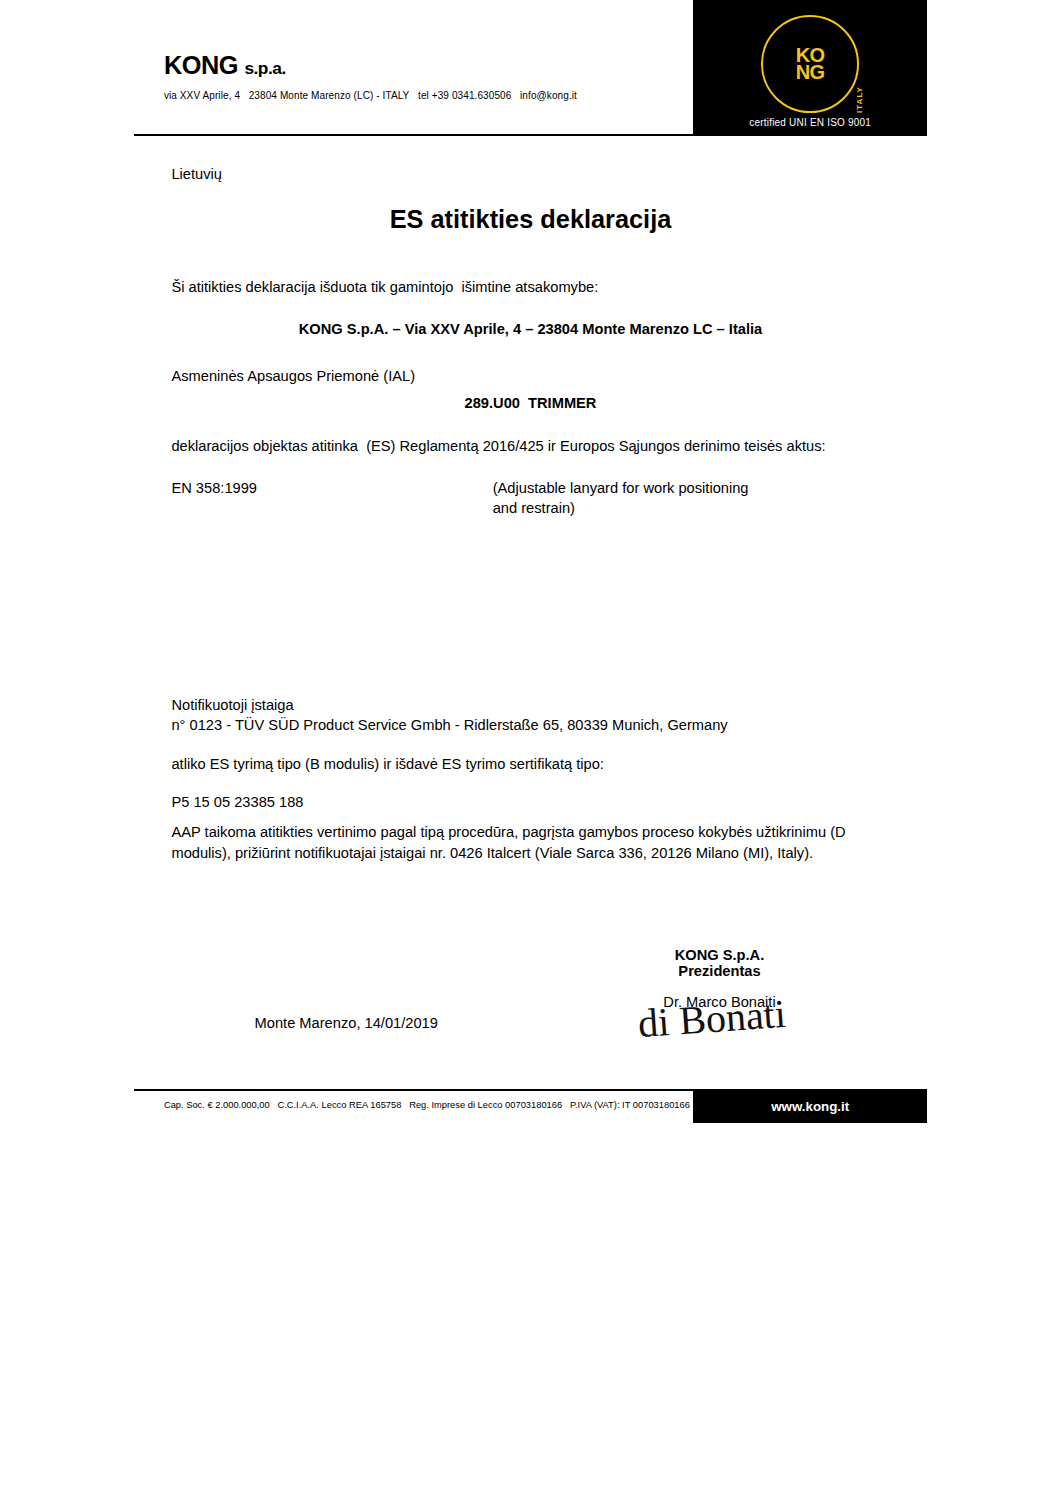KONG s.p.a.
via XXV Aprile, 4 23804 Monte Marenzo (LC) - ITALY tel +39 0341.630506 info@kong.it
KO
NG
ITALY
certified UNI EN ISO 9001
Lietuvių
ES atitikties deklaracija
Ši atitikties deklaracija išduota tik gamintojo išimtine atsakomybe:
KONG S.p.A. – Via XXV Aprile, 4 – 23804 Monte Marenzo LC – Italia
Asmeninės Apsaugos Priemonė (IAL)
289.U00 TRIMMER
deklaracijos objektas atitinka (ES) Reglamentą 2016/425 ir Europos Sąjungos derinimo teisės aktus:
EN 358:1999
(Adjustable lanyard for work positioning
and restrain)
Notifikuotoji įstaiga
n° 0123 - TÜV SÜD Product Service Gmbh - Ridlerstaße 65, 80339 Munich, Germany
atliko ES tyrimą tipo (B modulis) ir išdavė ES tyrimo sertifikatą tipo:
P5 15 05 23385 188
AAP taikoma atitikties vertinimo pagal tipą procedūra, pagrįsta gamybos proceso kokybės užtikrinimu (D modulis), prižiūrint notifikuotajai įstaigai nr. 0426 Italcert (Viale Sarca 336, 20126 Milano (MI), Italy).
Monte Marenzo, 14/01/2019
KONG S.p.A.
Prezidentas
Dr. Marco Bonaiti
di Bonati
Cap. Soc. € 2.000.000,00 C.C.I.A.A. Lecco REA 165758 Reg. Imprese di Lecco 00703180166 P.IVA (VAT): IT 00703180166
www.kong.it